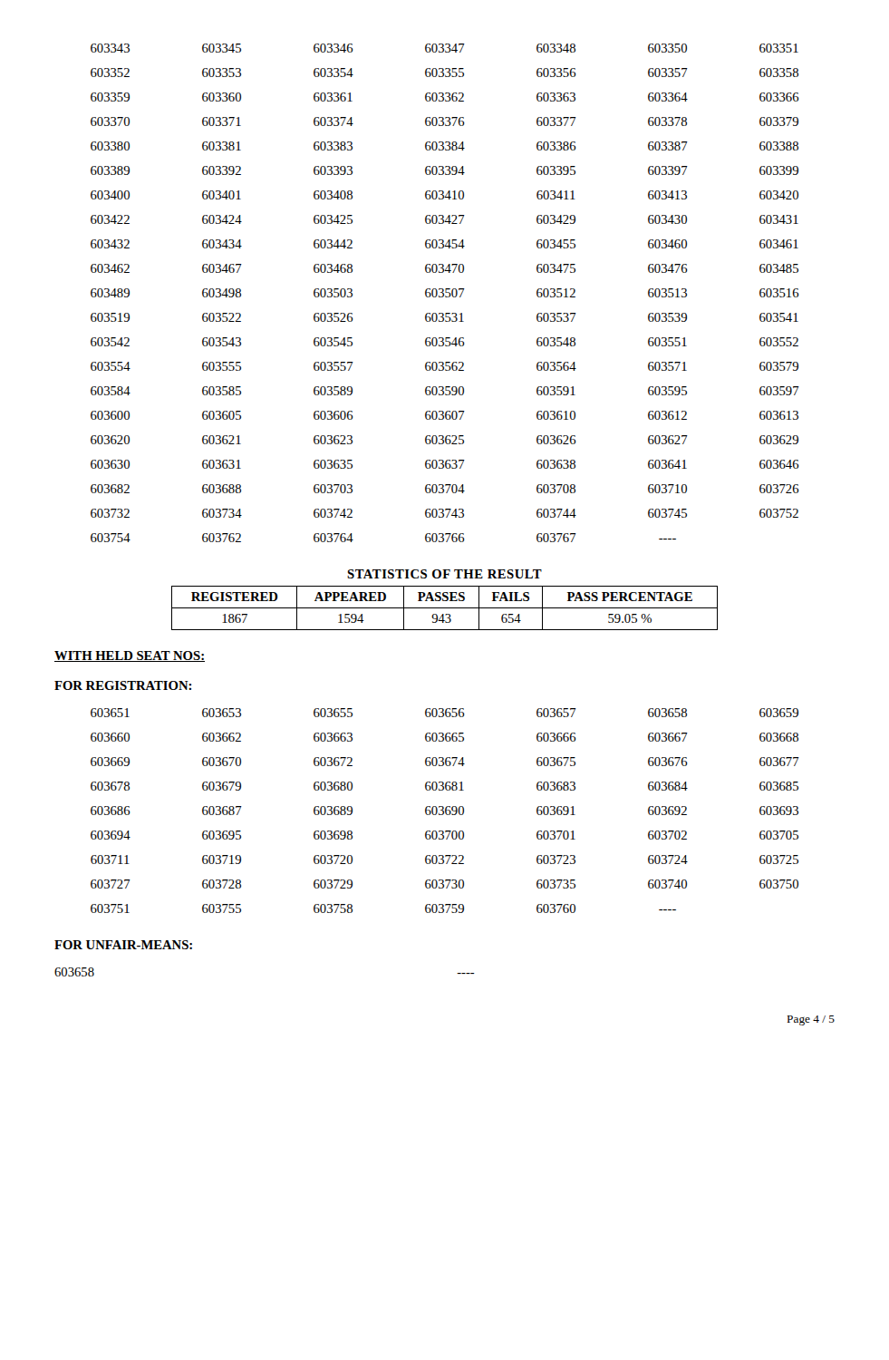| 603343 | 603345 | 603346 | 603347 | 603348 | 603350 | 603351 |
| 603352 | 603353 | 603354 | 603355 | 603356 | 603357 | 603358 |
| 603359 | 603360 | 603361 | 603362 | 603363 | 603364 | 603366 |
| 603370 | 603371 | 603374 | 603376 | 603377 | 603378 | 603379 |
| 603380 | 603381 | 603383 | 603384 | 603386 | 603387 | 603388 |
| 603389 | 603392 | 603393 | 603394 | 603395 | 603397 | 603399 |
| 603400 | 603401 | 603408 | 603410 | 603411 | 603413 | 603420 |
| 603422 | 603424 | 603425 | 603427 | 603429 | 603430 | 603431 |
| 603432 | 603434 | 603442 | 603454 | 603455 | 603460 | 603461 |
| 603462 | 603467 | 603468 | 603470 | 603475 | 603476 | 603485 |
| 603489 | 603498 | 603503 | 603507 | 603512 | 603513 | 603516 |
| 603519 | 603522 | 603526 | 603531 | 603537 | 603539 | 603541 |
| 603542 | 603543 | 603545 | 603546 | 603548 | 603551 | 603552 |
| 603554 | 603555 | 603557 | 603562 | 603564 | 603571 | 603579 |
| 603584 | 603585 | 603589 | 603590 | 603591 | 603595 | 603597 |
| 603600 | 603605 | 603606 | 603607 | 603610 | 603612 | 603613 |
| 603620 | 603621 | 603623 | 603625 | 603626 | 603627 | 603629 |
| 603630 | 603631 | 603635 | 603637 | 603638 | 603641 | 603646 |
| 603682 | 603688 | 603703 | 603704 | 603708 | 603710 | 603726 |
| 603732 | 603734 | 603742 | 603743 | 603744 | 603745 | 603752 |
| 603754 | 603762 | 603764 | 603766 | 603767 | ---- | |
STATISTICS OF THE RESULT
| REGISTERED | APPEARED | PASSES | FAILS | PASS PERCENTAGE |
| --- | --- | --- | --- | --- |
| 1867 | 1594 | 943 | 654 | 59.05 % |
WITH HELD SEAT NOS:
FOR REGISTRATION:
| 603651 | 603653 | 603655 | 603656 | 603657 | 603658 | 603659 |
| 603660 | 603662 | 603663 | 603665 | 603666 | 603667 | 603668 |
| 603669 | 603670 | 603672 | 603674 | 603675 | 603676 | 603677 |
| 603678 | 603679 | 603680 | 603681 | 603683 | 603684 | 603685 |
| 603686 | 603687 | 603689 | 603690 | 603691 | 603692 | 603693 |
| 603694 | 603695 | 603698 | 603700 | 603701 | 603702 | 603705 |
| 603711 | 603719 | 603720 | 603722 | 603723 | 603724 | 603725 |
| 603727 | 603728 | 603729 | 603730 | 603735 | 603740 | 603750 |
| 603751 | 603755 | 603758 | 603759 | 603760 | ---- | |
FOR UNFAIR-MEANS:
| 603658 | ---- | | | | | |
Page 4 / 5